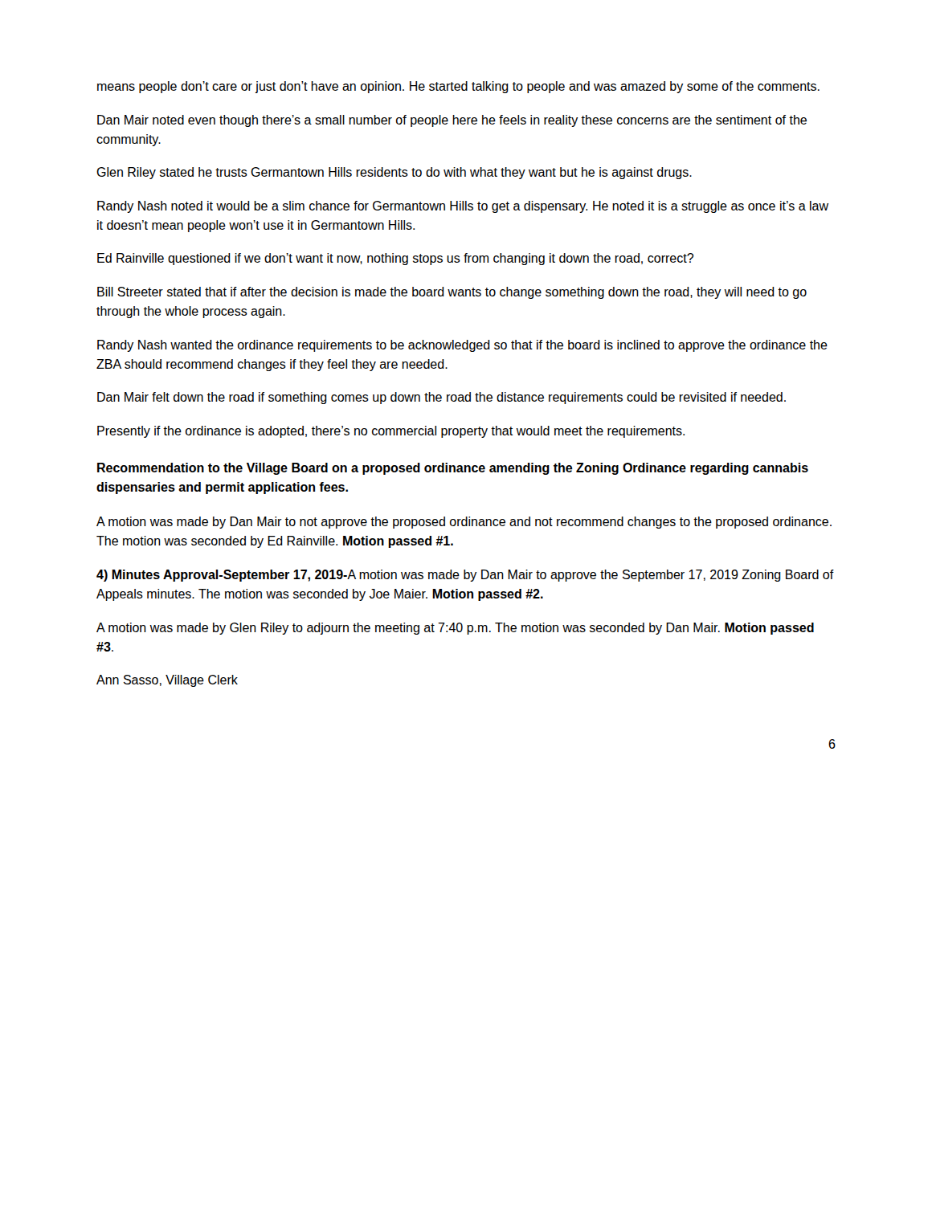means people don’t care or just don’t have an opinion. He started talking to people and was amazed by some of the comments.
Dan Mair noted even though there’s a small number of people here he feels in reality these concerns are the sentiment of the community.
Glen Riley stated he trusts Germantown Hills residents to do with what they want but he is against drugs.
Randy Nash noted it would be a slim chance for Germantown Hills to get a dispensary. He noted it is a struggle as once it’s a law it doesn’t mean people won’t use it in Germantown Hills.
Ed Rainville questioned if we don’t want it now, nothing stops us from changing it down the road, correct?
Bill Streeter stated that if after the decision is made the board wants to change something down the road, they will need to go through the whole process again.
Randy Nash wanted the ordinance requirements to be acknowledged so that if the board is inclined to approve the ordinance the ZBA should recommend changes if they feel they are needed.
Dan Mair felt down the road if something comes up down the road the distance requirements could be revisited if needed.
Presently if the ordinance is adopted, there’s no commercial property that would meet the requirements.
Recommendation to the Village Board on a proposed ordinance amending the Zoning Ordinance regarding cannabis dispensaries and permit application fees.
A motion was made by Dan Mair to not approve the proposed ordinance and not recommend changes to the proposed ordinance. The motion was seconded by Ed Rainville. Motion passed #1.
4) Minutes Approval-September 17, 2019-A motion was made by Dan Mair to approve the September 17, 2019 Zoning Board of Appeals minutes. The motion was seconded by Joe Maier. Motion passed #2.
A motion was made by Glen Riley to adjourn the meeting at 7:40 p.m. The motion was seconded by Dan Mair. Motion passed #3.
Ann Sasso, Village Clerk
6